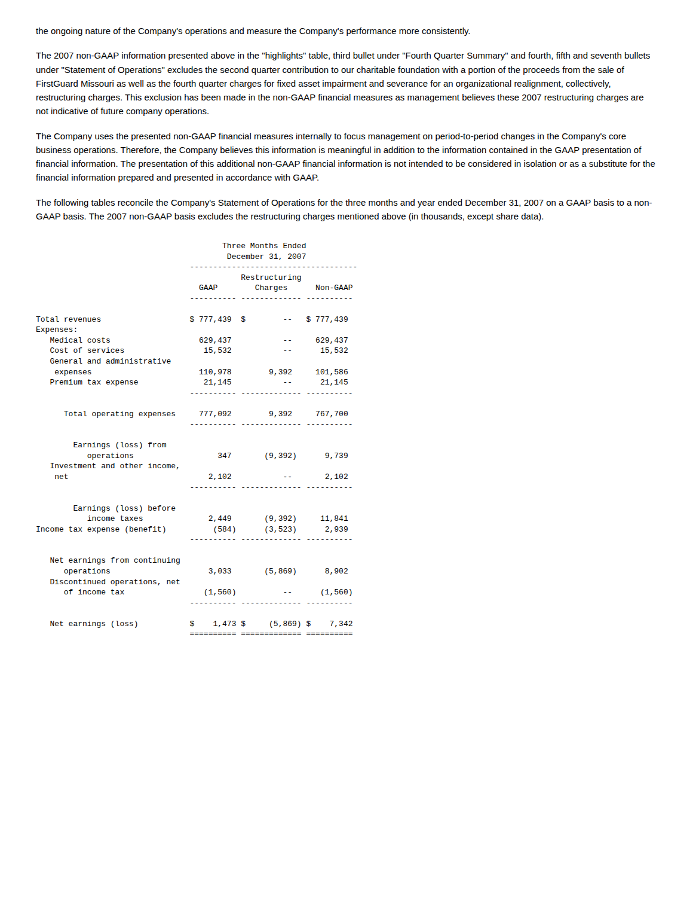the ongoing nature of the Company's operations and measure the Company's performance more consistently.
The 2007 non-GAAP information presented above in the "highlights" table, third bullet under "Fourth Quarter Summary" and fourth, fifth and seventh bullets under "Statement of Operations" excludes the second quarter contribution to our charitable foundation with a portion of the proceeds from the sale of FirstGuard Missouri as well as the fourth quarter charges for fixed asset impairment and severance for an organizational realignment, collectively, restructuring charges. This exclusion has been made in the non-GAAP financial measures as management believes these 2007 restructuring charges are not indicative of future company operations.
The Company uses the presented non-GAAP financial measures internally to focus management on period-to-period changes in the Company's core business operations. Therefore, the Company believes this information is meaningful in addition to the information contained in the GAAP presentation of financial information. The presentation of this additional non-GAAP financial information is not intended to be considered in isolation or as a substitute for the financial information prepared and presented in accordance with GAAP.
The following tables reconcile the Company's Statement of Operations for the three months and year ended December 31, 2007 on a GAAP basis to a non-GAAP basis. The 2007 non-GAAP basis excludes the restructuring charges mentioned above (in thousands, except share data).
                                        Three Months Ended
                                         December 31, 2007
                                 ------------------------------------
                                            Restructuring
                                   GAAP        Charges      Non-GAAP
                                 ---------- ------------- ----------

Total revenues                   $ 777,439  $        --   $ 777,439
Expenses:
   Medical costs                   629,437           --     629,437
   Cost of services                 15,532           --      15,532
   General and administrative
    expenses                       110,978        9,392     101,586
   Premium tax expense              21,145           --      21,145
                                 ---------- ------------- ----------

      Total operating expenses     777,092        9,392     767,700
                                 ---------- ------------- ----------

        Earnings (loss) from
           operations                  347       (9,392)      9,739
   Investment and other income,
    net                              2,102           --       2,102
                                 ---------- ------------- ----------

        Earnings (loss) before
           income taxes              2,449       (9,392)     11,841
Income tax expense (benefit)          (584)      (3,523)      2,939
                                 ---------- ------------- ----------

   Net earnings from continuing
      operations                     3,033       (5,869)      8,902
   Discontinued operations, net
      of income tax                 (1,560)          --      (1,560)
                                 ---------- ------------- ----------

   Net earnings (loss)           $    1,473 $     (5,869) $    7,342
                                 ========== ============= ==========